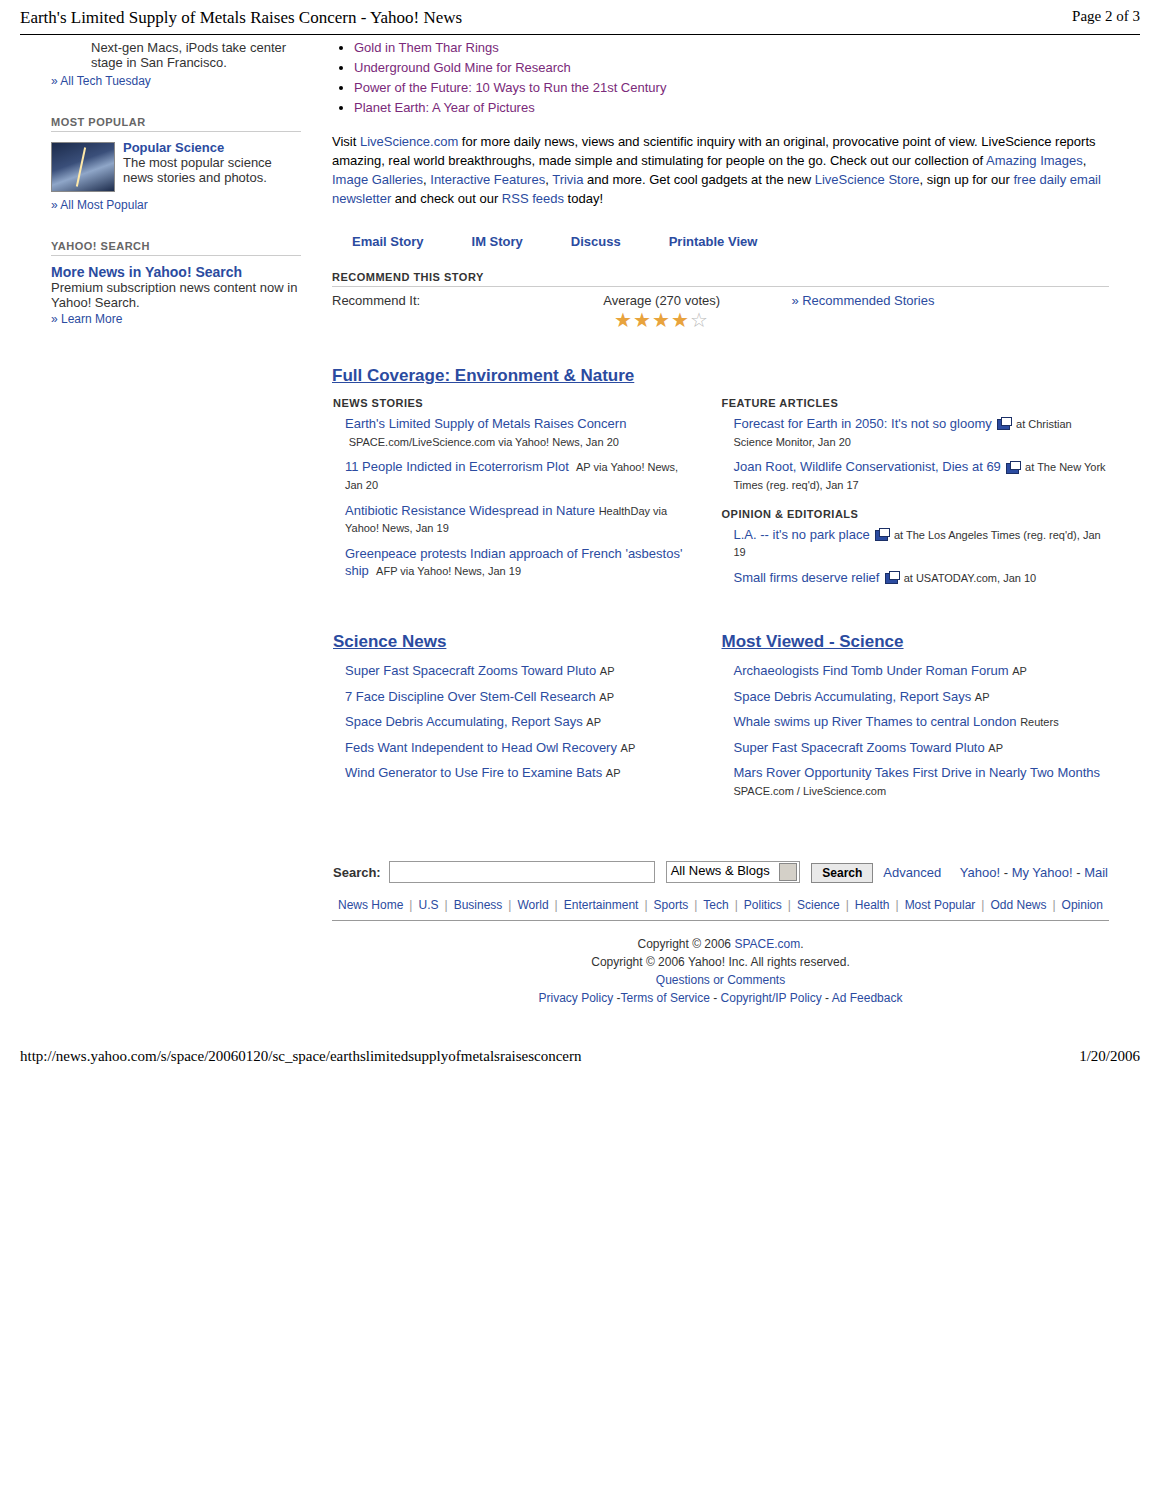Earth's Limited Supply of Metals Raises Concern - Yahoo! News Page 2 of 3
| Next-gen Macs, iPods take center stage in San Francisco. » All Tech Tuesday MOST POPULAR Popular Science The most popular science news stories and photos. » All Most Popular YAHOO! SEARCH More News in Yahoo! Search Premium subscription news content now in Yahoo! Search. » Learn More | Gold in Them Thar Rings Underground Gold Mine for Research Power of the Future: 10 Ways to Run the 21st Century Planet Earth: A Year of Pictures Visit LiveScience.com for more daily news, views and scientific inquiry with an original, provocative point of view. LiveScience reports amazing, real world breakthroughs, made simple and stimulating for people on the go. Check out our collection of Amazing Images , Image Galleries , Interactive Features , Trivia and more. Get cool gadgets at the new LiveScience Store , sign up for our free daily email newsletter and check out our RSS feeds today! Email Story IM Story Discuss Printable View RECOMMEND THIS STORY / Recommend It: / Average (270 votes) ★★★★ ☆ / » Recommended Stories / Full Coverage: Environment & Nature / NEWS STORIES Earth's Limited Supply of Metals Raises Concern SPACE.com/LiveScience.com via Yahoo! News, Jan 20 11 People Indicted in Ecoterrorism Plot AP via Yahoo! News, Jan 20 Antibiotic Resistance Widespread in Nature HealthDay via Yahoo! News, Jan 19 Greenpeace protests Indian approach of French 'asbestos' ship AFP via Yahoo! News, Jan 19 / FEATURE ARTICLES Forecast for Earth in 2050: It's not so gloomy at Christian Science Monitor, Jan 20 Joan Root, Wildlife Conservationist, Dies at 69 at The New York Times (reg. req'd), Jan 17 OPINION & EDITORIALS L.A. -- it's no park place at The Los Angeles Times (reg. req'd), Jan 19 Small firms deserve relief at USATODAY.com, Jan 10 / / Science News Super Fast Spacecraft Zooms Toward Pluto AP 7 Face Discipline Over Stem-Cell Research AP Space Debris Accumulating, Report Says AP Feds Want Independent to Head Owl Recovery AP Wind Generator to Use Fire to Examine Bats AP / Most Viewed - Science Archaeologists Find Tomb Under Roman Forum AP Space Debris Accumulating, Report Says AP Whale swims up River Thames to central London Reuters Super Fast Spacecraft Zooms Toward Pluto AP Mars Rover Opportunity Takes First Drive in Nearly Two Months SPACE.com / LiveScience.com / / Search: / / All News & Blogs / Search / Advanced / Yahoo! - My Yahoo! - Mail / News Home / U.S / Business / World / Entertainment / Sports / Tech / Politics / Science / Health / Most Popular / Odd News / Opinion Copyright © 2006 SPACE.com . Copyright © 2006 Yahoo! Inc. All rights reserved. Questions or Comments Privacy Policy - Terms of Service - Copyright/IP Policy - Ad Feedback |
http://news.yahoo.com/s/space/20060120/sc_space/earthslimitedsupplyofmetalsraisesconcern 1/20/2006